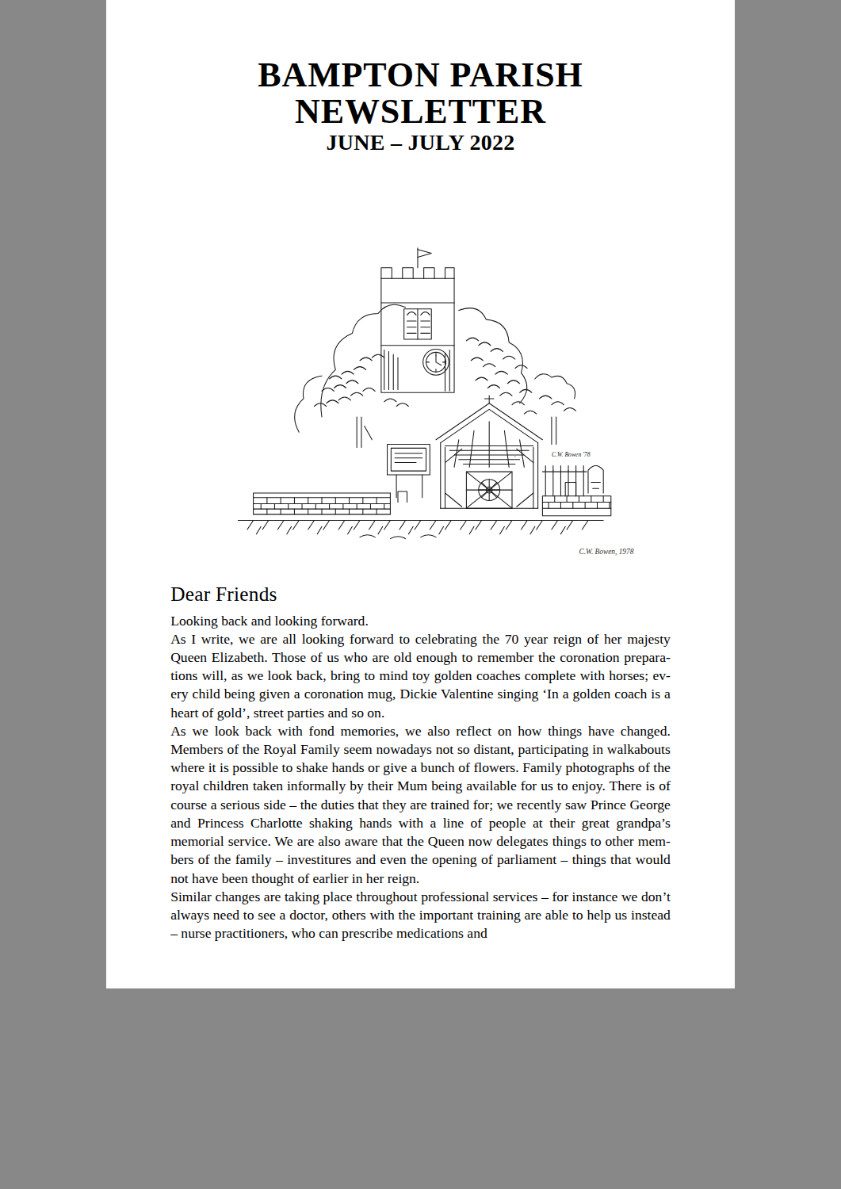Bampton Parish Newsletter June – July 2022
Pen-and-ink drawing of a parish church tower and lychgate A line drawing showing a square church tower with battlements, a clock face and belfry window, rising behind dense trees. In the foreground is a timber-framed lychgate with a tiled roof, a noticeboard, a low stone churchyard wall, iron railings and gravestones. C.W. Bowen '78
C.W. Bowen, 1978
Dear Friends
Looking back and looking forward.
As I write, we are all looking forward to celebrating the 70 year reign of her majesty Queen Elizabeth. Those of us who are old enough to remember the coronation preparations will, as we look back, bring to mind toy golden coaches complete with horses; every child being given a coronation mug, Dickie Valentine singing ‘In a golden coach is a heart of gold’, street parties and so on.
As we look back with fond memories, we also reflect on how things have changed. Members of the Royal Family seem nowadays not so distant, participating in walkabouts where it is possible to shake hands or give a bunch of flowers. Family photographs of the royal children taken informally by their Mum being available for us to enjoy. There is of course a serious side – the duties that they are trained for; we recently saw Prince George and Princess Charlotte shaking hands with a line of people at their great grandpa’s memorial service. We are also aware that the Queen now delegates things to other members of the family – investitures and even the opening of parliament – things that would not have been thought of earlier in her reign.
Similar changes are taking place throughout professional services – for instance we don’t always need to see a doctor, others with the important training are able to help us instead – nurse practitioners, who can prescribe medications and